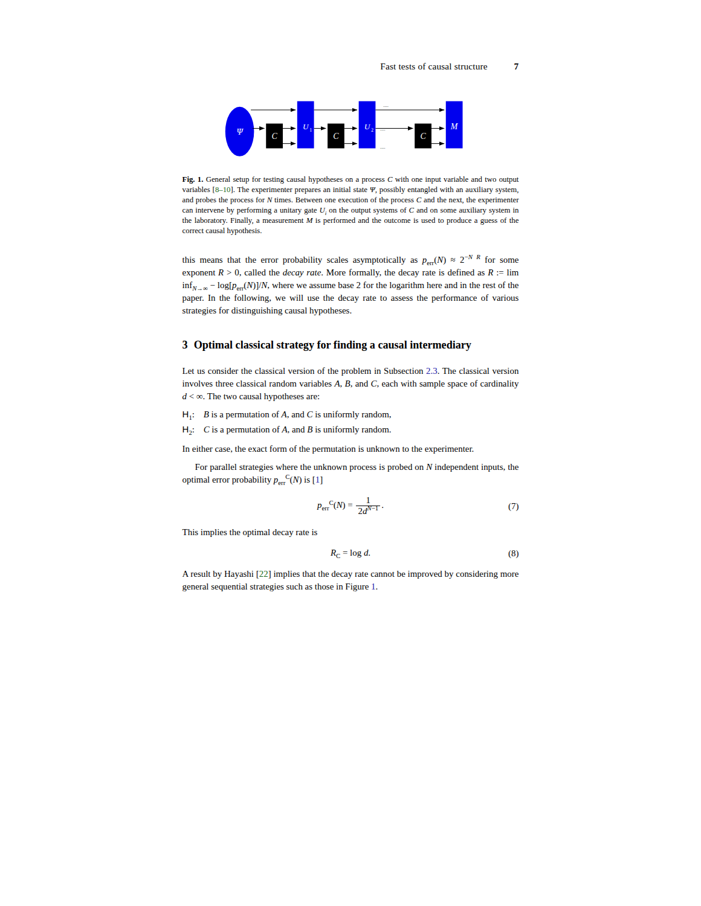Fast tests of causal structure 7
Ψ C U 1 C U 2 C M .... .... ....
Fig. 1. General setup for testing causal hypotheses on a process C with one input variable and two output variables [8–10]. The experimenter prepares an initial state Ψ, possibly entangled with an auxiliary system, and probes the process for N times. Between one execution of the process C and the next, the experimenter can intervene by performing a unitary gate Ui on the output systems of C and on some auxiliary system in the laboratory. Finally, a measurement M is performed and the outcome is used to produce a guess of the correct causal hypothesis.
this means that the error probability scales asymptotically as perr(N) ≈ 2−N R for some exponent R > 0, called the decay rate. More formally, the decay rate is defined as R := lim infN→∞ − log[perr(N)]/N, where we assume base 2 for the logarithm here and in the rest of the paper. In the following, we will use the decay rate to assess the performance of various strategies for distinguishing causal hypotheses.
3 Optimal classical strategy for finding a causal intermediary
Let us consider the classical version of the problem in Subsection 2.3. The classical version involves three classical random variables A, B, and C, each with sample space of cardinality d < ∞. The two causal hypotheses are:
H1: B is a permutation of A, and C is uniformly random,
H2: C is a permutation of A, and B is uniformly random.
In either case, the exact form of the permutation is unknown to the experimenter.
For parallel strategies where the unknown process is probed on N independent inputs, the optimal error probability perrC(N) is [1]
perrC(N) = 12dN−1. (7)
This implies the optimal decay rate is
RC = log d. (8)
A result by Hayashi [22] implies that the decay rate cannot be improved by considering more general sequential strategies such as those in Figure 1.